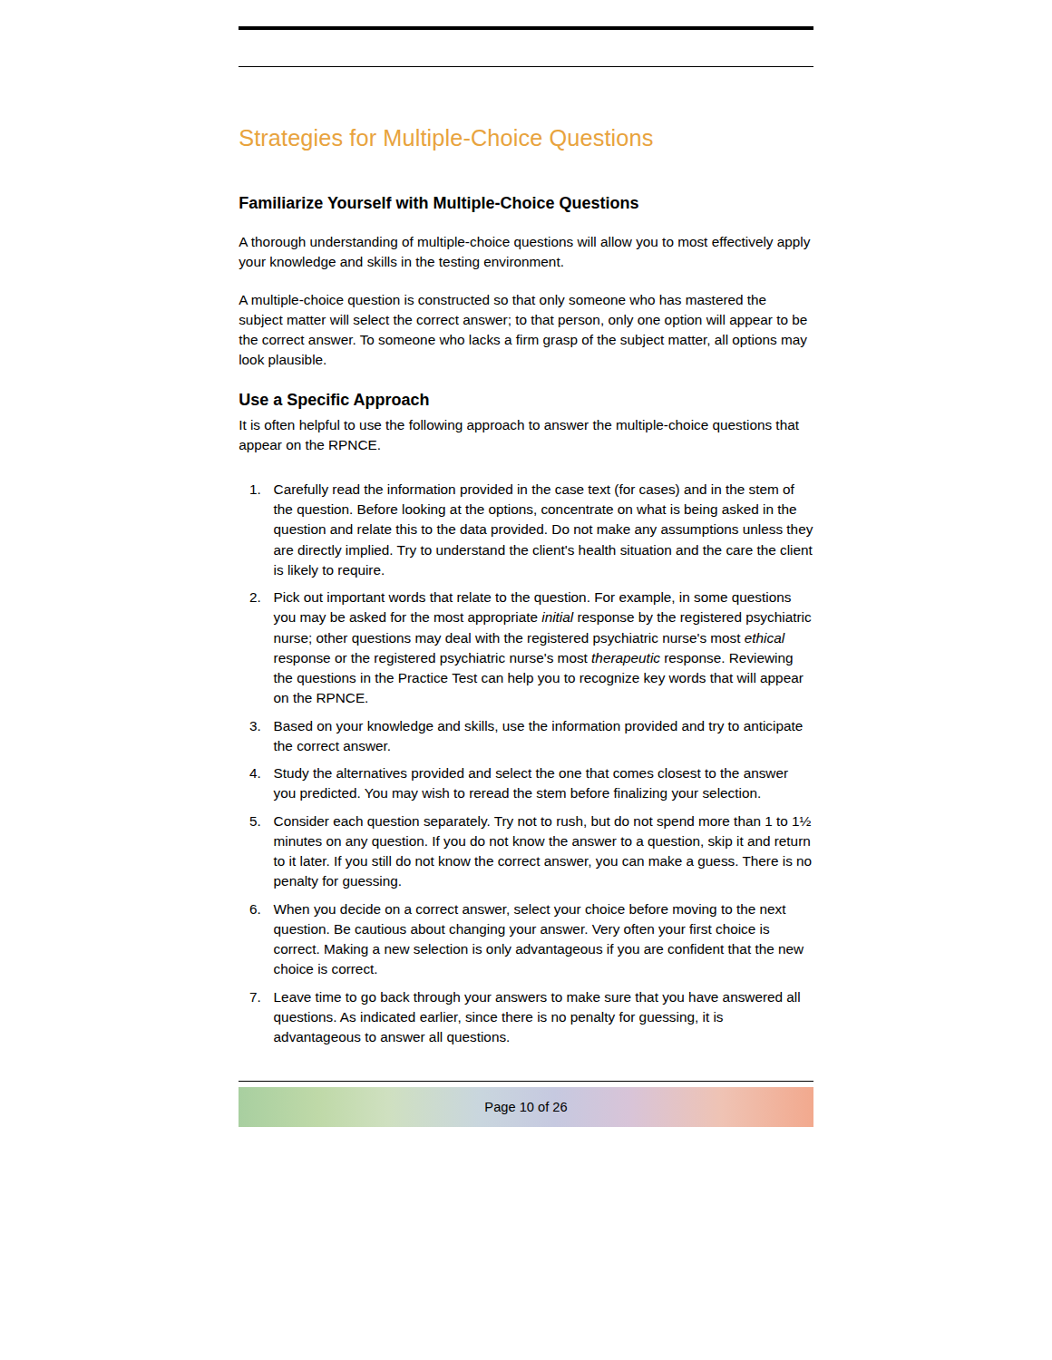Strategies for Multiple-Choice Questions
Familiarize Yourself with Multiple-Choice Questions
A thorough understanding of multiple-choice questions will allow you to most effectively apply your knowledge and skills in the testing environment.
A multiple-choice question is constructed so that only someone who has mastered the subject matter will select the correct answer; to that person, only one option will appear to be the correct answer. To someone who lacks a firm grasp of the subject matter, all options may look plausible.
Use a Specific Approach
It is often helpful to use the following approach to answer the multiple-choice questions that appear on the RPNCE.
Carefully read the information provided in the case text (for cases) and in the stem of the question. Before looking at the options, concentrate on what is being asked in the question and relate this to the data provided. Do not make any assumptions unless they are directly implied. Try to understand the client's health situation and the care the client is likely to require.
Pick out important words that relate to the question. For example, in some questions you may be asked for the most appropriate initial response by the registered psychiatric nurse; other questions may deal with the registered psychiatric nurse's most ethical response or the registered psychiatric nurse's most therapeutic response. Reviewing the questions in the Practice Test can help you to recognize key words that will appear on the RPNCE.
Based on your knowledge and skills, use the information provided and try to anticipate the correct answer.
Study the alternatives provided and select the one that comes closest to the answer you predicted. You may wish to reread the stem before finalizing your selection.
Consider each question separately. Try not to rush, but do not spend more than 1 to 1½ minutes on any question. If you do not know the answer to a question, skip it and return to it later. If you still do not know the correct answer, you can make a guess. There is no penalty for guessing.
When you decide on a correct answer, select your choice before moving to the next question. Be cautious about changing your answer. Very often your first choice is correct. Making a new selection is only advantageous if you are confident that the new choice is correct.
Leave time to go back through your answers to make sure that you have answered all questions. As indicated earlier, since there is no penalty for guessing, it is advantageous to answer all questions.
Page 10 of 26